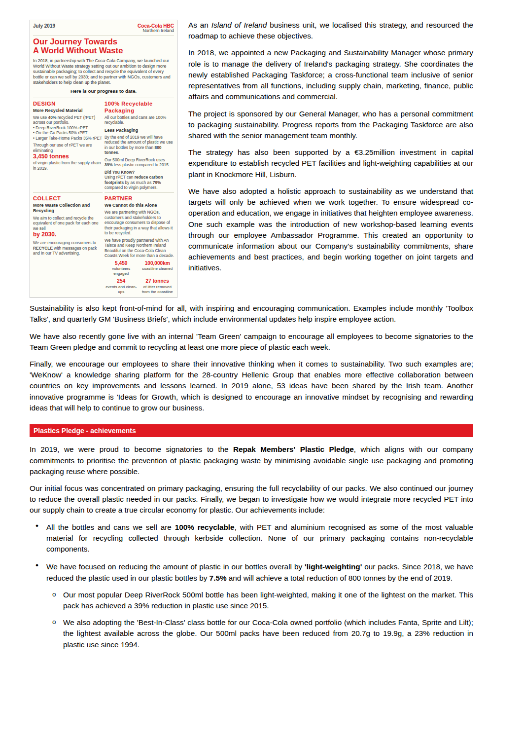July 2019
Coca-Cola HBCNorthern Ireland
Our Journey Towards
A World Without Waste
In 2018, in partnership with The Coca-Cola Company, we launched our World Without Waste strategy setting out our ambition to design more sustainable packaging; to collect and recycle the equivalent of every bottle or can we sell by 2030; and to partner with NGOs, customers and stakeholders to help clean up the planet.
Here is our progress to date.
DESIGN
More Recycled Material
We use 40% recycled PET (rPET) across our portfolio.
• Deep RiverRock 100% rPET
• On-the-Go Packs 50% rPET
• Larger Take-Home Packs 35% rPET
Through our use of rPET we are eliminating 3,450 tonnes of virgin plastic from the supply chain in 2019.
100% Recyclable Packaging
All our bottles and cans are 100% recyclable.
Less Packaging
By the end of 2019 we will have reduced the amount of plastic we use in our bottles by more than 800 tonnes.
Our 500ml Deep RiverRock uses 39% less plastic compared to 2015.
Did You Know?
Using rPET can reduce carbon footprints by as much as 79% compared to virgin polymers.
COLLECT
More Waste Collection and Recycling
We aim to collect and recycle the equivalent of one pack for each one we sell by 2030.
We are encouraging consumers to RECYCLE with messages on pack and in our TV advertising.
PARTNER
We Cannot do this Alone
We are partnering with NGOs, customers and stakeholders to encourage consumers to dispose of their packaging in a way that allows it to be recycled.
We have proudly partnered with An Taisce and Keep Northern Ireland Beautiful on the Coca-Cola Clean Coasts Week for more than a decade.
5,450volunteers engaged
100,000kmcoastline cleaned
254events and clean-ups
27 tonnesof litter removed from the coastline
As an Island of Ireland business unit, we localised this strategy, and resourced the roadmap to achieve these objectives.
In 2018, we appointed a new Packaging and Sustainability Manager whose primary role is to manage the delivery of Ireland's packaging strategy. She coordinates the newly established Packaging Taskforce; a cross-functional team inclusive of senior representatives from all functions, including supply chain, marketing, finance, public affairs and communications and commercial.
The project is sponsored by our General Manager, who has a personal commitment to packaging sustainability. Progress reports from the Packaging Taskforce are also shared with the senior management team monthly.
The strategy has also been supported by a €3.25million investment in capital expenditure to establish recycled PET facilities and light-weighting capabilities at our plant in Knockmore Hill, Lisburn.
We have also adopted a holistic approach to sustainability as we understand that targets will only be achieved when we work together. To ensure widespread co-operation and education, we engage in initiatives that heighten employee awareness. One such example was the introduction of new workshop-based learning events through our employee Ambassador Programme. This created an opportunity to communicate information about our Company's sustainability commitments, share achievements and best practices, and begin working together on joint targets and initiatives.
Sustainability is also kept front-of-mind for all, with inspiring and encouraging communication. Examples include monthly 'Toolbox Talks', and quarterly GM 'Business Briefs', which include environmental updates help inspire employee action.
We have also recently gone live with an internal 'Team Green' campaign to encourage all employees to become signatories to the Team Green pledge and commit to recycling at least one more piece of plastic each week.
Finally, we encourage our employees to share their innovative thinking when it comes to sustainability. Two such examples are; 'WeKnow' a knowledge sharing platform for the 28-country Hellenic Group that enables more effective collaboration between countries on key improvements and lessons learned. In 2019 alone, 53 ideas have been shared by the Irish team. Another innovative programme is 'Ideas for Growth, which is designed to encourage an innovative mindset by recognising and rewarding ideas that will help to continue to grow our business.
Plastics Pledge - achievements
In 2019, we were proud to become signatories to the Repak Members' Plastic Pledge, which aligns with our company commitments to prioritise the prevention of plastic packaging waste by minimising avoidable single use packaging and promoting packaging reuse where possible.
Our initial focus was concentrated on primary packaging, ensuring the full recyclability of our packs. We also continued our journey to reduce the overall plastic needed in our packs. Finally, we began to investigate how we would integrate more recycled PET into our supply chain to create a true circular economy for plastic. Our achievements include:
All the bottles and cans we sell are 100% recyclable, with PET and aluminium recognised as some of the most valuable material for recycling collected through kerbside collection. None of our primary packaging contains non-recyclable components.
We have focused on reducing the amount of plastic in our bottles overall by 'light-weighting' our packs. Since 2018, we have reduced the plastic used in our plastic bottles by 7.5% and will achieve a total reduction of 800 tonnes by the end of 2019.
Our most popular Deep RiverRock 500ml bottle has been light-weighted, making it one of the lightest on the market. This pack has achieved a 39% reduction in plastic use since 2015.
We also adopting the 'Best-In-Class' class bottle for our Coca-Cola owned portfolio (which includes Fanta, Sprite and Lilt); the lightest available across the globe. Our 500ml packs have been reduced from 20.7g to 19.9g, a 23% reduction in plastic use since 1994.